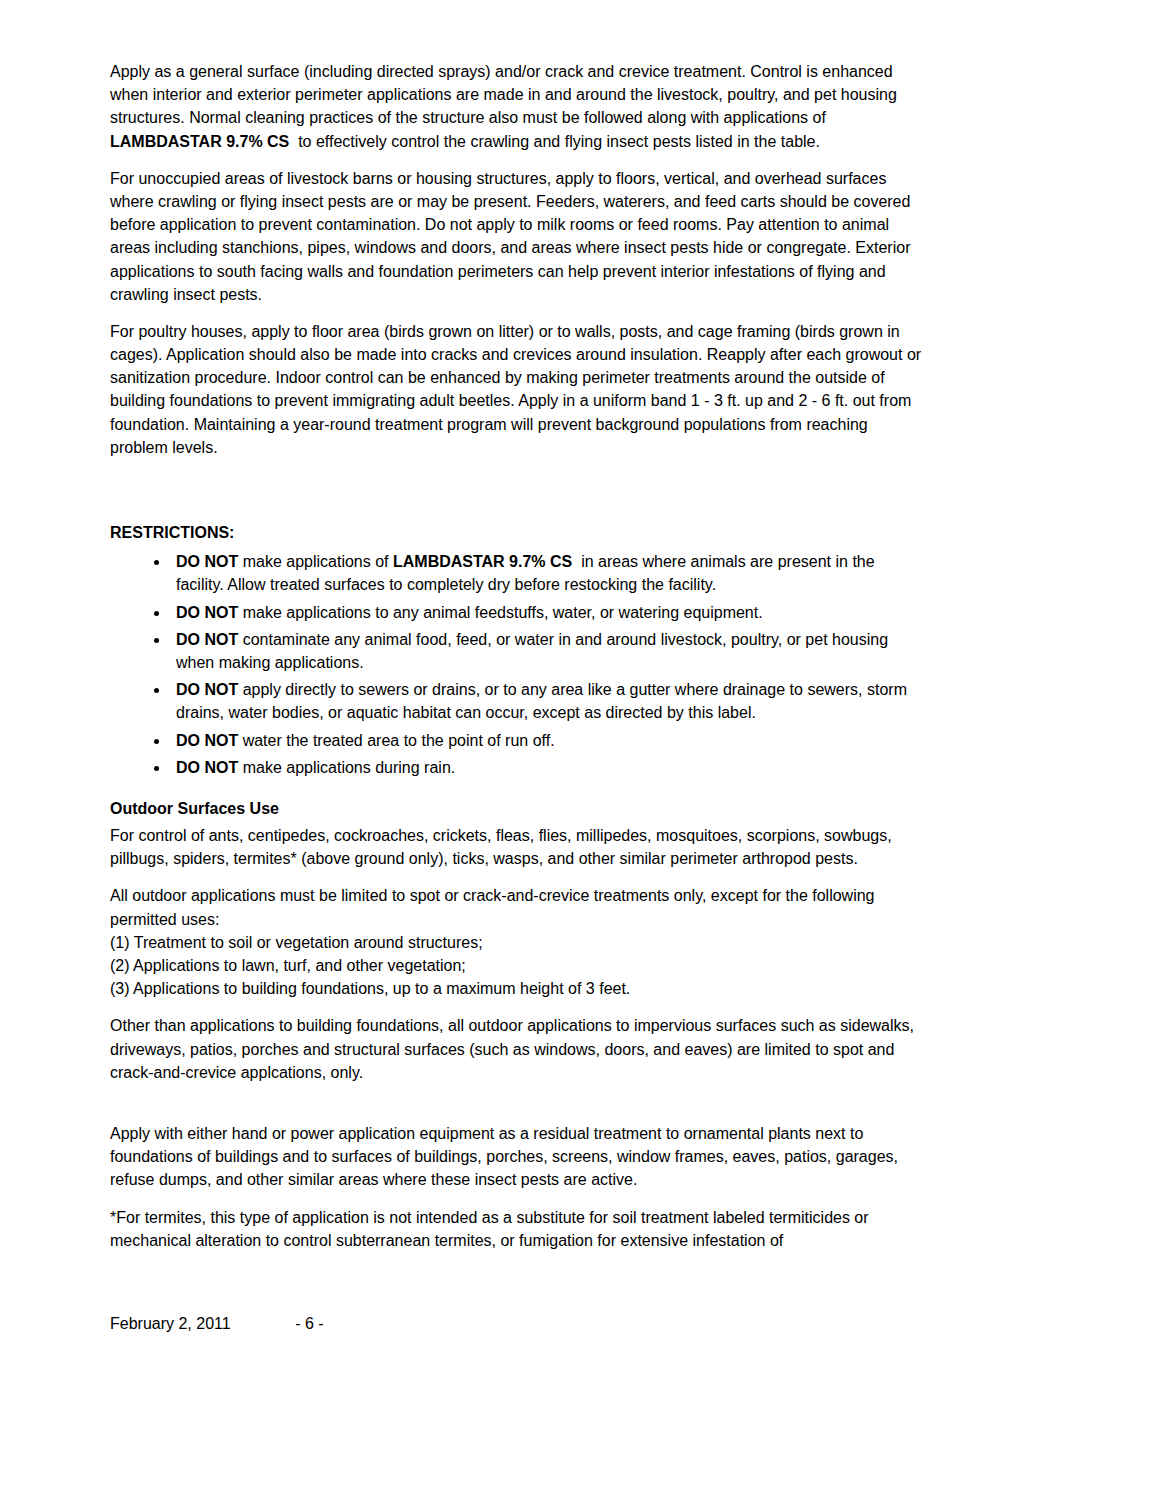Apply as a general surface (including directed sprays) and/or crack and crevice treatment. Control is enhanced when interior and exterior perimeter applications are made in and around the livestock, poultry, and pet housing structures. Normal cleaning practices of the structure also must be followed along with applications of LAMBDASTAR 9.7% CS to effectively control the crawling and flying insect pests listed in the table.
For unoccupied areas of livestock barns or housing structures, apply to floors, vertical, and overhead surfaces where crawling or flying insect pests are or may be present. Feeders, waterers, and feed carts should be covered before application to prevent contamination. Do not apply to milk rooms or feed rooms. Pay attention to animal areas including stanchions, pipes, windows and doors, and areas where insect pests hide or congregate. Exterior applications to south facing walls and foundation perimeters can help prevent interior infestations of flying and crawling insect pests.
For poultry houses, apply to floor area (birds grown on litter) or to walls, posts, and cage framing (birds grown in cages). Application should also be made into cracks and crevices around insulation. Reapply after each growout or sanitization procedure. Indoor control can be enhanced by making perimeter treatments around the outside of building foundations to prevent immigrating adult beetles. Apply in a uniform band 1 - 3 ft. up and 2 - 6 ft. out from foundation. Maintaining a year-round treatment program will prevent background populations from reaching problem levels.
RESTRICTIONS:
DO NOT make applications of LAMBDASTAR 9.7% CS in areas where animals are present in the facility. Allow treated surfaces to completely dry before restocking the facility.
DO NOT make applications to any animal feedstuffs, water, or watering equipment.
DO NOT contaminate any animal food, feed, or water in and around livestock, poultry, or pet housing when making applications.
DO NOT apply directly to sewers or drains, or to any area like a gutter where drainage to sewers, storm drains, water bodies, or aquatic habitat can occur, except as directed by this label.
DO NOT water the treated area to the point of run off.
DO NOT make applications during rain.
Outdoor Surfaces Use
For control of ants, centipedes, cockroaches, crickets, fleas, flies, millipedes, mosquitoes, scorpions, sowbugs, pillbugs, spiders, termites* (above ground only), ticks, wasps, and other similar perimeter arthropod pests.
All outdoor applications must be limited to spot or crack-and-crevice treatments only, except for the following permitted uses:
(1) Treatment to soil or vegetation around structures;
(2) Applications to lawn, turf, and other vegetation;
(3) Applications to building foundations, up to a maximum height of 3 feet.
Other than applications to building foundations, all outdoor applications to impervious surfaces such as sidewalks, driveways, patios, porches and structural surfaces (such as windows, doors, and eaves) are limited to spot and crack-and-crevice applcations, only.
Apply with either hand or power application equipment as a residual treatment to ornamental plants next to foundations of buildings and to surfaces of buildings, porches, screens, window frames, eaves, patios, garages, refuse dumps, and other similar areas where these insect pests are active.
*For termites, this type of application is not intended as a substitute for soil treatment labeled termiticides or mechanical alteration to control subterranean termites, or fumigation for extensive infestation of
February 2, 2011 - 6 -